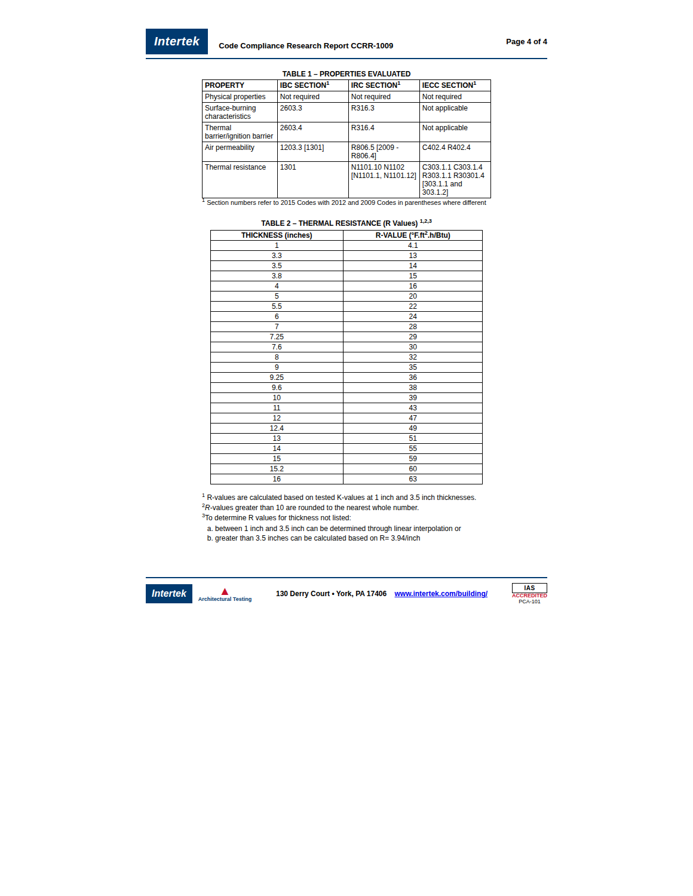Intertek
Code Compliance Research Report CCRR-1009
Page 4 of 4
TABLE 1 – PROPERTIES EVALUATED
| PROPERTY | IBC SECTION 1 | IRC SECTION 1 | IECC SECTION 1 |
| --- | --- | --- | --- |
| Physical properties | Not required | Not required | Not required |
| Surface-burning characteristics | 2603.3 | R316.3 | Not applicable |
| Thermal barrier/ignition barrier | 2603.4 | R316.4 | Not applicable |
| Air permeability | 1203.3 [1301] | R806.5 [2009 - R806.4] | C402.4 R402.4 |
| Thermal resistance | 1301 | N1101.10 N1102 [N1101.1, N1101.12] | C303.1.1 C303.1.4 R303.1.1 R30301.4 [303.1.1 and 303.1.2] |
1 Section numbers refer to 2015 Codes with 2012 and 2009 Codes in parentheses where different
TABLE 2 – THERMAL RESISTANCE (R Values) 1,2,3
| THICKNESS (inches) | R-VALUE (°F.ft 2 .h/Btu) |
| --- | --- |
| 1 | 4.1 |
| 3.3 | 13 |
| 3.5 | 14 |
| 3.8 | 15 |
| 4 | 16 |
| 5 | 20 |
| 5.5 | 22 |
| 6 | 24 |
| 7 | 28 |
| 7.25 | 29 |
| 7.6 | 30 |
| 8 | 32 |
| 9 | 35 |
| 9.25 | 36 |
| 9.6 | 38 |
| 10 | 39 |
| 11 | 43 |
| 12 | 47 |
| 12.4 | 49 |
| 13 | 51 |
| 14 | 55 |
| 15 | 59 |
| 15.2 | 60 |
| 16 | 63 |
1 R-values are calculated based on tested K-values at 1 inch and 3.5 inch thicknesses.
2R-values greater than 10 are rounded to the nearest whole number.
3To determine R values for thickness not listed:
between 1 inch and 3.5 inch can be determined through linear interpolation or
greater than 3.5 inches can be calculated based on R= 3.94/inch
Intertek
▲
Architectural Testing
130 Derry Court • York, PA 17406 www.intertek.com/building/
IAS
ACCREDITED
PCA-101